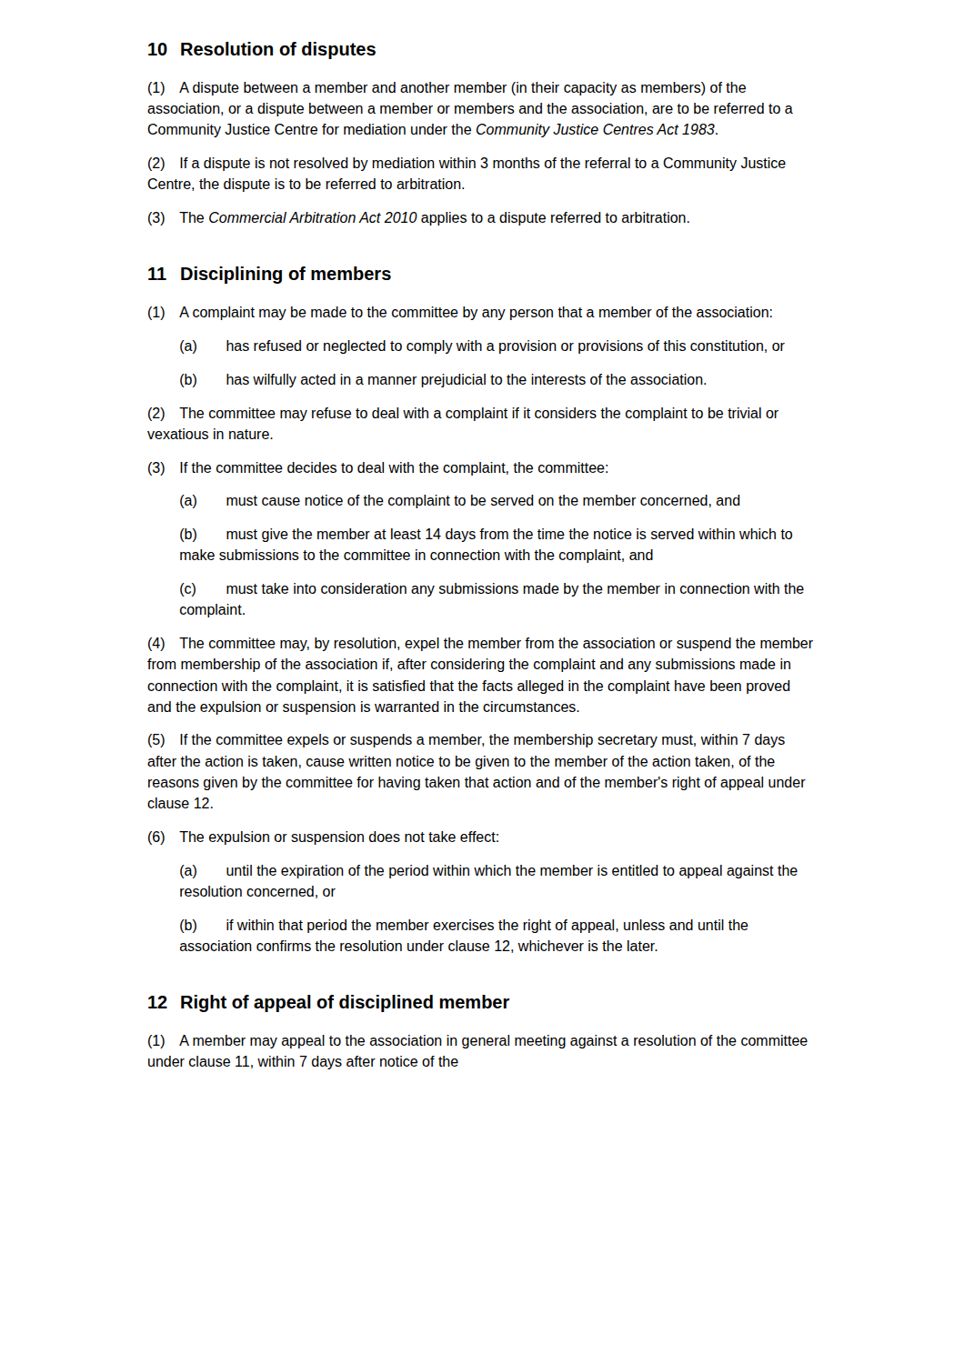10 Resolution of disputes
(1) A dispute between a member and another member (in their capacity as members) of the association, or a dispute between a member or members and the association, are to be referred to a Community Justice Centre for mediation under the Community Justice Centres Act 1983.
(2) If a dispute is not resolved by mediation within 3 months of the referral to a Community Justice Centre, the dispute is to be referred to arbitration.
(3) The Commercial Arbitration Act 2010 applies to a dispute referred to arbitration.
11 Disciplining of members
(1) A complaint may be made to the committee by any person that a member of the association:
(a) has refused or neglected to comply with a provision or provisions of this constitution, or
(b) has wilfully acted in a manner prejudicial to the interests of the association.
(2) The committee may refuse to deal with a complaint if it considers the complaint to be trivial or vexatious in nature.
(3) If the committee decides to deal with the complaint, the committee:
(a) must cause notice of the complaint to be served on the member concerned, and
(b) must give the member at least 14 days from the time the notice is served within which to make submissions to the committee in connection with the complaint, and
(c) must take into consideration any submissions made by the member in connection with the complaint.
(4) The committee may, by resolution, expel the member from the association or suspend the member from membership of the association if, after considering the complaint and any submissions made in connection with the complaint, it is satisfied that the facts alleged in the complaint have been proved and the expulsion or suspension is warranted in the circumstances.
(5) If the committee expels or suspends a member, the membership secretary must, within 7 days after the action is taken, cause written notice to be given to the member of the action taken, of the reasons given by the committee for having taken that action and of the member's right of appeal under clause 12.
(6) The expulsion or suspension does not take effect:
(a) until the expiration of the period within which the member is entitled to appeal against the resolution concerned, or
(b) if within that period the member exercises the right of appeal, unless and until the association confirms the resolution under clause 12, whichever is the later.
12 Right of appeal of disciplined member
(1) A member may appeal to the association in general meeting against a resolution of the committee under clause 11, within 7 days after notice of the